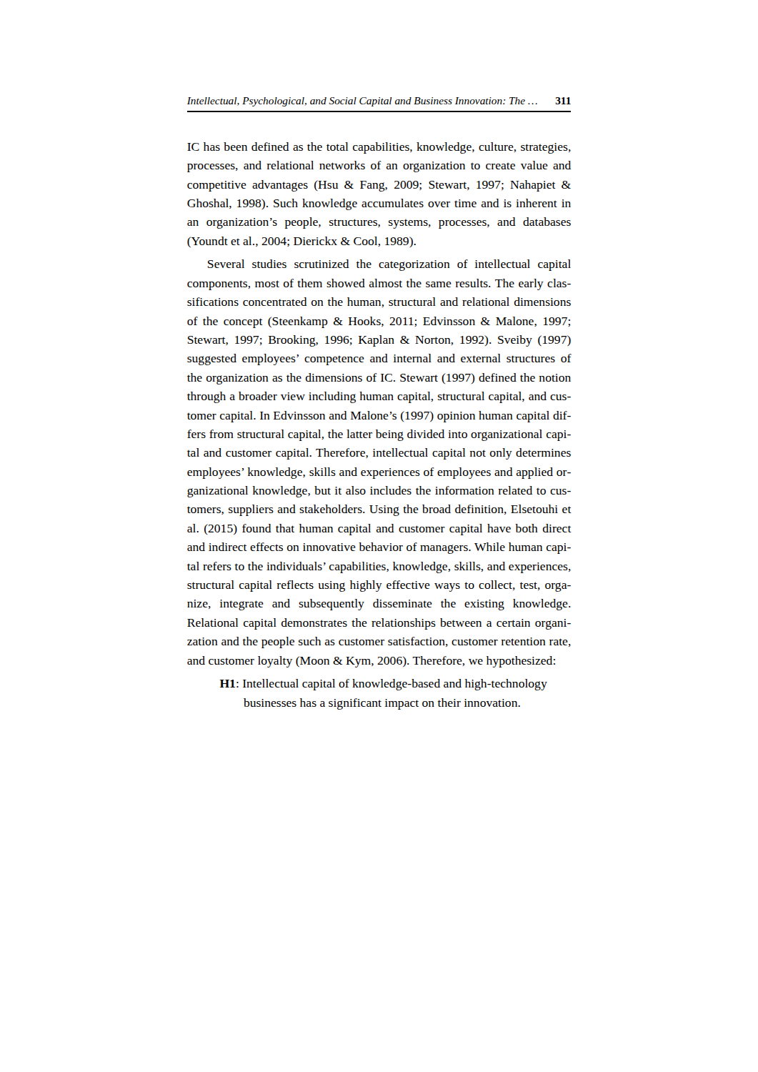Intellectual, Psychological, and Social Capital and Business Innovation: The … 311
IC has been defined as the total capabilities, knowledge, culture, strategies, processes, and relational networks of an organization to create value and competitive advantages (Hsu & Fang, 2009; Stewart, 1997; Nahapiet & Ghoshal, 1998). Such knowledge accumulates over time and is inherent in an organization’s people, structures, systems, processes, and databases (Youndt et al., 2004; Dierickx & Cool, 1989).
Several studies scrutinized the categorization of intellectual capital components, most of them showed almost the same results. The early classifications concentrated on the human, structural and relational dimensions of the concept (Steenkamp & Hooks, 2011; Edvinsson & Malone, 1997; Stewart, 1997; Brooking, 1996; Kaplan & Norton, 1992). Sveiby (1997) suggested employees’ competence and internal and external structures of the organization as the dimensions of IC. Stewart (1997) defined the notion through a broader view including human capital, structural capital, and customer capital. In Edvinsson and Malone’s (1997) opinion human capital differs from structural capital, the latter being divided into organizational capital and customer capital. Therefore, intellectual capital not only determines employees’ knowledge, skills and experiences of employees and applied organizational knowledge, but it also includes the information related to customers, suppliers and stakeholders. Using the broad definition, Elsetouhi et al. (2015) found that human capital and customer capital have both direct and indirect effects on innovative behavior of managers. While human capital refers to the individuals’ capabilities, knowledge, skills, and experiences, structural capital reflects using highly effective ways to collect, test, organize, integrate and subsequently disseminate the existing knowledge. Relational capital demonstrates the relationships between a certain organization and the people such as customer satisfaction, customer retention rate, and customer loyalty (Moon & Kym, 2006). Therefore, we hypothesized:
H1: Intellectual capital of knowledge-based and high-technology businesses has a significant impact on their innovation.